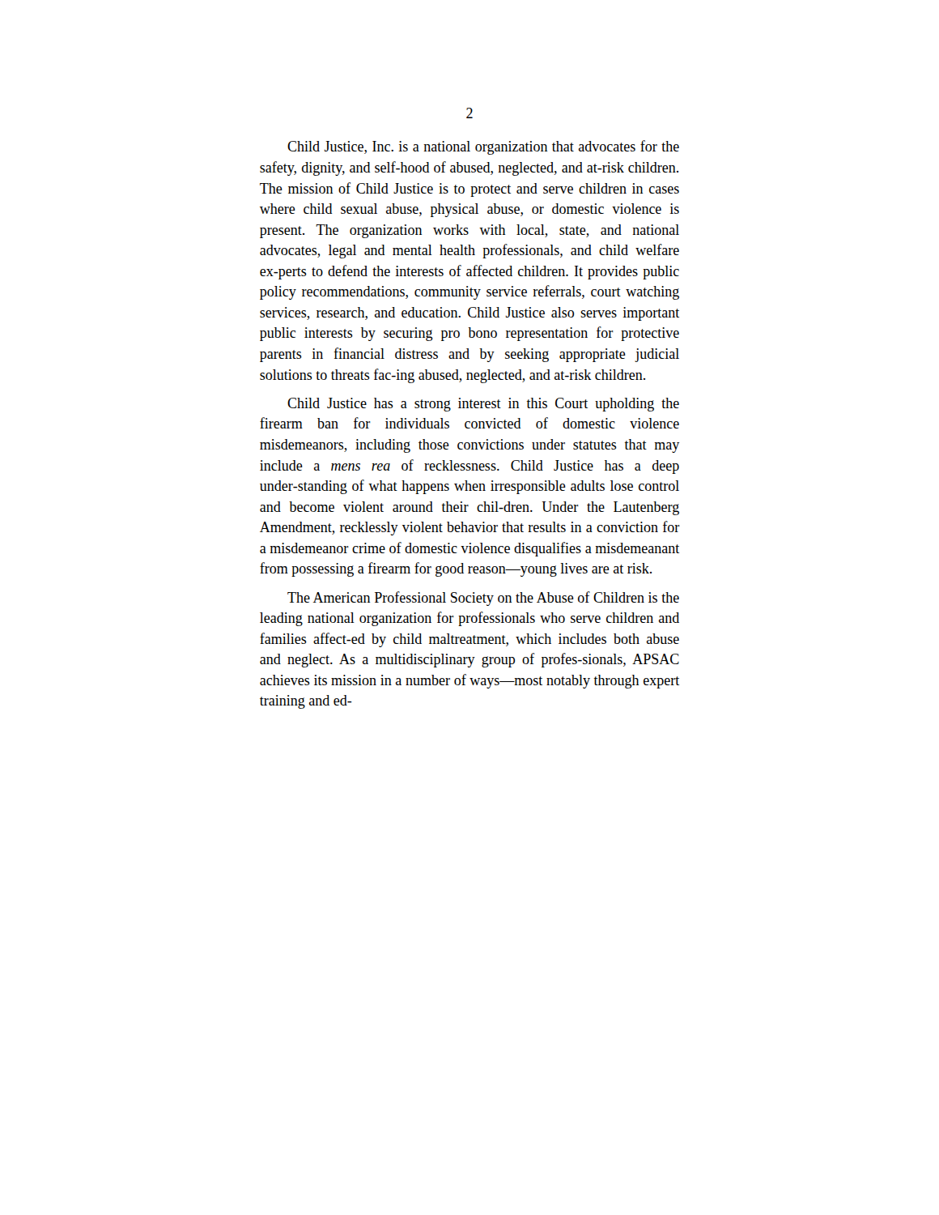2
Child Justice, Inc. is a national organization that advocates for the safety, dignity, and self-hood of abused, neglected, and at-risk children. The mission of Child Justice is to protect and serve children in cases where child sexual abuse, physical abuse, or domestic violence is present. The organization works with local, state, and national advocates, legal and mental health professionals, and child welfare ex‑perts to defend the interests of affected children. It provides public policy recommendations, community service referrals, court watching services, research, and education. Child Justice also serves important public interests by securing pro bono representation for protective parents in financial distress and by seeking appropriate judicial solutions to threats fac‑ing abused, neglected, and at-risk children.
Child Justice has a strong interest in this Court upholding the firearm ban for individuals convicted of domestic violence misdemeanors, including those convictions under statutes that may include a mens rea of recklessness. Child Justice has a deep under‑standing of what happens when irresponsible adults lose control and become violent around their chil‑dren. Under the Lautenberg Amendment, recklessly violent behavior that results in a conviction for a misdemeanor crime of domestic violence disqualifies a misdemeanant from possessing a firearm for good reason—young lives are at risk.
The American Professional Society on the Abuse of Children is the leading national organization for professionals who serve children and families affect‑ed by child maltreatment, which includes both abuse and neglect. As a multidisciplinary group of profes‑sionals, APSAC achieves its mission in a number of ways—most notably through expert training and ed-